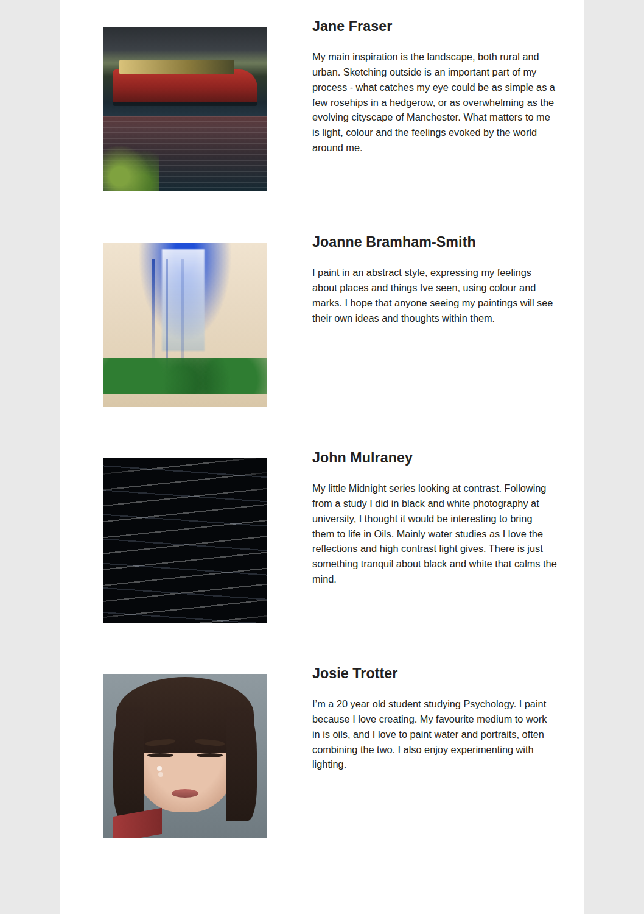Jane Fraser
My main inspiration is the landscape, both rural and urban. Sketching outside is an important part of my process - what catches my eye could be as simple as a few rosehips in a hedgerow, or as overwhelming as the evolving cityscape of Manchester. What matters to me is light, colour and the feelings evoked by the world around me.
Joanne Bramham-Smith
I paint in an abstract style, expressing my feelings about places and things Ive seen, using colour and marks. I hope that anyone seeing my paintings will see their own ideas and thoughts within them.
John Mulraney
My little Midnight series looking at contrast. Following from a study I did in black and white photography at university, I thought it would be interesting to bring them to life in Oils. Mainly water studies as I love the reflections and high contrast light gives. There is just something tranquil about black and white that calms the mind.
Josie Trotter
I’m a 20 year old student studying Psychology. I paint because I love creating. My favourite medium to work in is oils, and I love to paint water and portraits, often combining the two. I also enjoy experimenting with lighting.